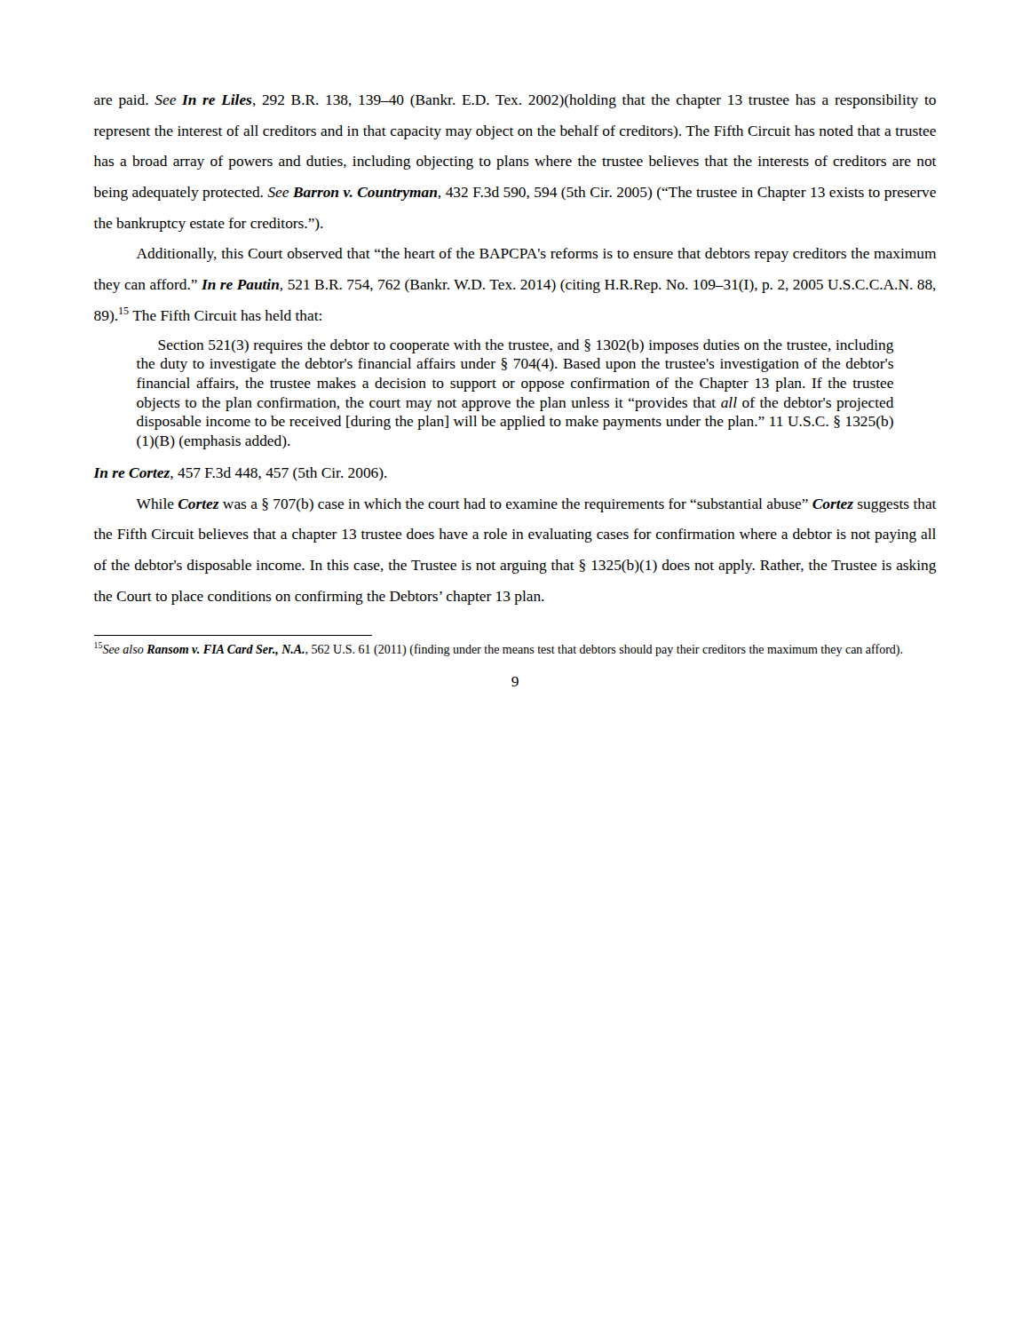are paid. See In re Liles, 292 B.R. 138, 139–40 (Bankr. E.D. Tex. 2002)(holding that the chapter 13 trustee has a responsibility to represent the interest of all creditors and in that capacity may object on the behalf of creditors). The Fifth Circuit has noted that a trustee has a broad array of powers and duties, including objecting to plans where the trustee believes that the interests of creditors are not being adequately protected. See Barron v. Countryman, 432 F.3d 590, 594 (5th Cir. 2005) (“The trustee in Chapter 13 exists to preserve the bankruptcy estate for creditors.”).
Additionally, this Court observed that “the heart of the BAPCPA's reforms is to ensure that debtors repay creditors the maximum they can afford.” In re Pautin, 521 B.R. 754, 762 (Bankr. W.D. Tex. 2014) (citing H.R.Rep. No. 109–31(I), p. 2, 2005 U.S.C.C.A.N. 88, 89).15 The Fifth Circuit has held that:
Section 521(3) requires the debtor to cooperate with the trustee, and § 1302(b) imposes duties on the trustee, including the duty to investigate the debtor's financial affairs under § 704(4). Based upon the trustee's investigation of the debtor's financial affairs, the trustee makes a decision to support or oppose confirmation of the Chapter 13 plan. If the trustee objects to the plan confirmation, the court may not approve the plan unless it “provides that all of the debtor's projected disposable income to be received [during the plan] will be applied to make payments under the plan.” 11 U.S.C. § 1325(b)(1)(B) (emphasis added).
In re Cortez, 457 F.3d 448, 457 (5th Cir. 2006).
While Cortez was a § 707(b) case in which the court had to examine the requirements for “substantial abuse” Cortez suggests that the Fifth Circuit believes that a chapter 13 trustee does have a role in evaluating cases for confirmation where a debtor is not paying all of the debtor's disposable income. In this case, the Trustee is not arguing that § 1325(b)(1) does not apply. Rather, the Trustee is asking the Court to place conditions on confirming the Debtors’ chapter 13 plan.
15See also Ransom v. FIA Card Ser., N.A., 562 U.S. 61 (2011) (finding under the means test that debtors should pay their creditors the maximum they can afford).
9